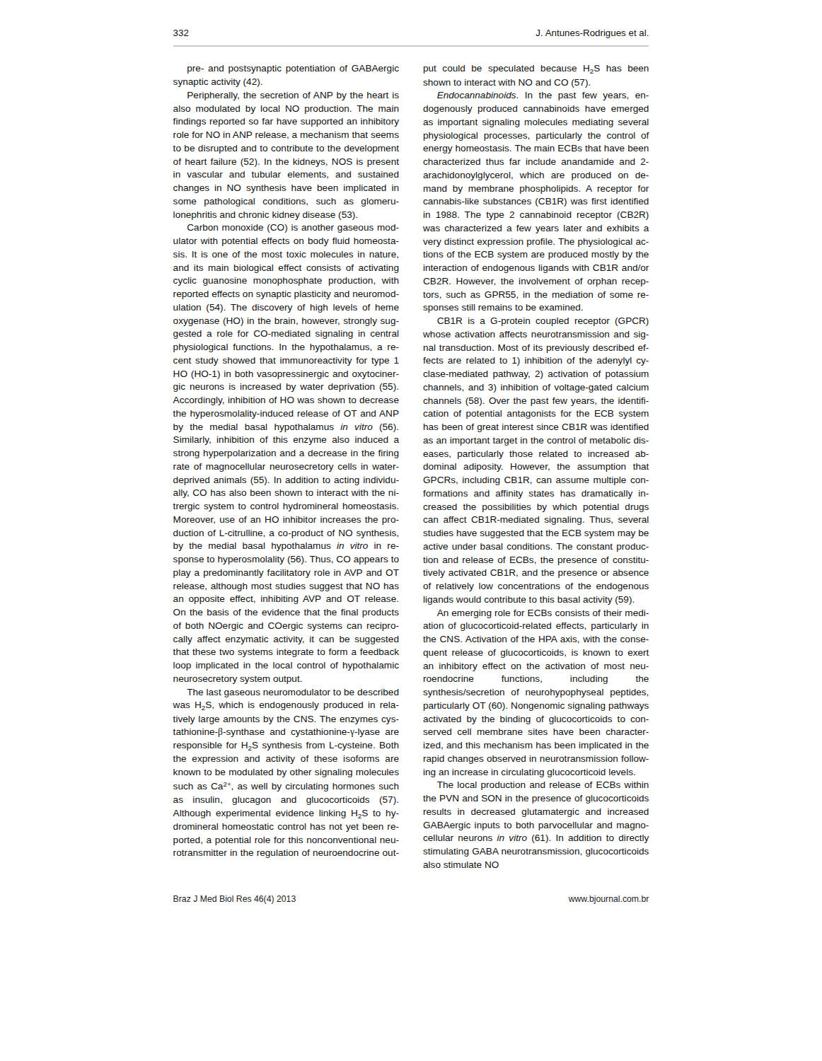332
J. Antunes-Rodrigues et al.
pre- and postsynaptic potentiation of GABAergic synaptic activity (42).
Peripherally, the secretion of ANP by the heart is also modulated by local NO production. The main findings reported so far have supported an inhibitory role for NO in ANP release, a mechanism that seems to be disrupted and to contribute to the development of heart failure (52). In the kidneys, NOS is present in vascular and tubular elements, and sustained changes in NO synthesis have been implicated in some pathological conditions, such as glomerulonephritis and chronic kidney disease (53).
Carbon monoxide (CO) is another gaseous modulator with potential effects on body fluid homeostasis. It is one of the most toxic molecules in nature, and its main biological effect consists of activating cyclic guanosine monophosphate production, with reported effects on synaptic plasticity and neuromodulation (54). The discovery of high levels of heme oxygenase (HO) in the brain, however, strongly suggested a role for CO-mediated signaling in central physiological functions. In the hypothalamus, a recent study showed that immunoreactivity for type 1 HO (HO-1) in both vasopressinergic and oxytocinergic neurons is increased by water deprivation (55). Accordingly, inhibition of HO was shown to decrease the hyperosmolality-induced release of OT and ANP by the medial basal hypothalamus in vitro (56). Similarly, inhibition of this enzyme also induced a strong hyperpolarization and a decrease in the firing rate of magnocellular neurosecretory cells in water-deprived animals (55). In addition to acting individually, CO has also been shown to interact with the nitrergic system to control hydromineral homeostasis. Moreover, use of an HO inhibitor increases the production of L-citrulline, a co-product of NO synthesis, by the medial basal hypothalamus in vitro in response to hyperosmolality (56). Thus, CO appears to play a predominantly facilitatory role in AVP and OT release, although most studies suggest that NO has an opposite effect, inhibiting AVP and OT release. On the basis of the evidence that the final products of both NOergic and COergic systems can reciprocally affect enzymatic activity, it can be suggested that these two systems integrate to form a feedback loop implicated in the local control of hypothalamic neurosecretory system output.
The last gaseous neuromodulator to be described was H2S, which is endogenously produced in relatively large amounts by the CNS. The enzymes cystathionine-β-synthase and cystathionine-γ-lyase are responsible for H2S synthesis from L-cysteine. Both the expression and activity of these isoforms are known to be modulated by other signaling molecules such as Ca2+, as well by circulating hormones such as insulin, glucagon and glucocorticoids (57). Although experimental evidence linking H2S to hydromineral homeostatic control has not yet been reported, a potential role for this nonconventional neurotransmitter in the regulation of neuroendocrine output could be speculated because H2S has been shown to interact with NO and CO (57).
Endocannabinoids. In the past few years, endogenously produced cannabinoids have emerged as important signaling molecules mediating several physiological processes, particularly the control of energy homeostasis. The main ECBs that have been characterized thus far include anandamide and 2-arachidonoylglycerol, which are produced on demand by membrane phospholipids. A receptor for cannabis-like substances (CB1R) was first identified in 1988. The type 2 cannabinoid receptor (CB2R) was characterized a few years later and exhibits a very distinct expression profile. The physiological actions of the ECB system are produced mostly by the interaction of endogenous ligands with CB1R and/or CB2R. However, the involvement of orphan receptors, such as GPR55, in the mediation of some responses still remains to be examined.
CB1R is a G-protein coupled receptor (GPCR) whose activation affects neurotransmission and signal transduction. Most of its previously described effects are related to 1) inhibition of the adenylyl cyclase-mediated pathway, 2) activation of potassium channels, and 3) inhibition of voltage-gated calcium channels (58). Over the past few years, the identification of potential antagonists for the ECB system has been of great interest since CB1R was identified as an important target in the control of metabolic diseases, particularly those related to increased abdominal adiposity. However, the assumption that GPCRs, including CB1R, can assume multiple conformations and affinity states has dramatically increased the possibilities by which potential drugs can affect CB1R-mediated signaling. Thus, several studies have suggested that the ECB system may be active under basal conditions. The constant production and release of ECBs, the presence of constitutively activated CB1R, and the presence or absence of relatively low concentrations of the endogenous ligands would contribute to this basal activity (59).
An emerging role for ECBs consists of their mediation of glucocorticoid-related effects, particularly in the CNS. Activation of the HPA axis, with the consequent release of glucocorticoids, is known to exert an inhibitory effect on the activation of most neuroendocrine functions, including the synthesis/secretion of neurohypophyseal peptides, particularly OT (60). Nongenomic signaling pathways activated by the binding of glucocorticoids to conserved cell membrane sites have been characterized, and this mechanism has been implicated in the rapid changes observed in neurotransmission following an increase in circulating glucocorticoid levels.
The local production and release of ECBs within the PVN and SON in the presence of glucocorticoids results in decreased glutamatergic and increased GABAergic inputs to both parvocellular and magnocellular neurons in vitro (61). In addition to directly stimulating GABA neurotransmission, glucocorticoids also stimulate NO
Braz J Med Biol Res 46(4) 2013
www.bjournal.com.br